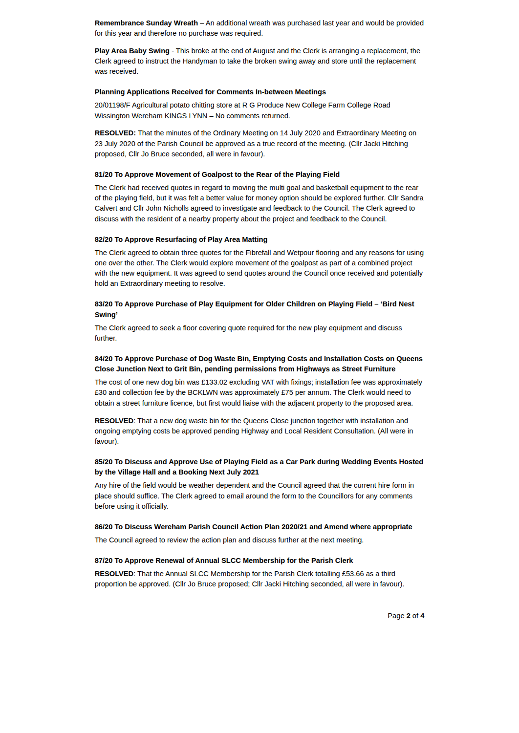Remembrance Sunday Wreath – An additional wreath was purchased last year and would be provided for this year and therefore no purchase was required.
Play Area Baby Swing - This broke at the end of August and the Clerk is arranging a replacement, the Clerk agreed to instruct the Handyman to take the broken swing away and store until the replacement was received.
Planning Applications Received for Comments In-between Meetings
20/01198/F Agricultural potato chitting store at R G Produce New College Farm College Road Wissington Wereham KINGS LYNN – No comments returned.
RESOLVED: That the minutes of the Ordinary Meeting on 14 July 2020 and Extraordinary Meeting on 23 July 2020 of the Parish Council be approved as a true record of the meeting. (Cllr Jacki Hitching proposed, Cllr Jo Bruce seconded, all were in favour).
81/20 To Approve Movement of Goalpost to the Rear of the Playing Field
The Clerk had received quotes in regard to moving the multi goal and basketball equipment to the rear of the playing field, but it was felt a better value for money option should be explored further. Cllr Sandra Calvert and Cllr John Nicholls agreed to investigate and feedback to the Council. The Clerk agreed to discuss with the resident of a nearby property about the project and feedback to the Council.
82/20 To Approve Resurfacing of Play Area Matting
The Clerk agreed to obtain three quotes for the Fibrefall and Wetpour flooring and any reasons for using one over the other. The Clerk would explore movement of the goalpost as part of a combined project with the new equipment. It was agreed to send quotes around the Council once received and potentially hold an Extraordinary meeting to resolve.
83/20 To Approve Purchase of Play Equipment for Older Children on Playing Field – ‘Bird Nest Swing’
The Clerk agreed to seek a floor covering quote required for the new play equipment and discuss further.
84/20 To Approve Purchase of Dog Waste Bin, Emptying Costs and Installation Costs on Queens Close Junction Next to Grit Bin, pending permissions from Highways as Street Furniture
The cost of one new dog bin was £133.02 excluding VAT with fixings; installation fee was approximately £30 and collection fee by the BCKLWN was approximately £75 per annum. The Clerk would need to obtain a street furniture licence, but first would liaise with the adjacent property to the proposed area.
RESOLVED: That a new dog waste bin for the Queens Close junction together with installation and ongoing emptying costs be approved pending Highway and Local Resident Consultation. (All were in favour).
85/20 To Discuss and Approve Use of Playing Field as a Car Park during Wedding Events Hosted by the Village Hall and a Booking Next July 2021
Any hire of the field would be weather dependent and the Council agreed that the current hire form in place should suffice. The Clerk agreed to email around the form to the Councillors for any comments before using it officially.
86/20 To Discuss Wereham Parish Council Action Plan 2020/21 and Amend where appropriate
The Council agreed to review the action plan and discuss further at the next meeting.
87/20 To Approve Renewal of Annual SLCC Membership for the Parish Clerk
RESOLVED: That the Annual SLCC Membership for the Parish Clerk totalling £53.66 as a third proportion be approved. (Cllr Jo Bruce proposed; Cllr Jacki Hitching seconded, all were in favour).
Page 2 of 4